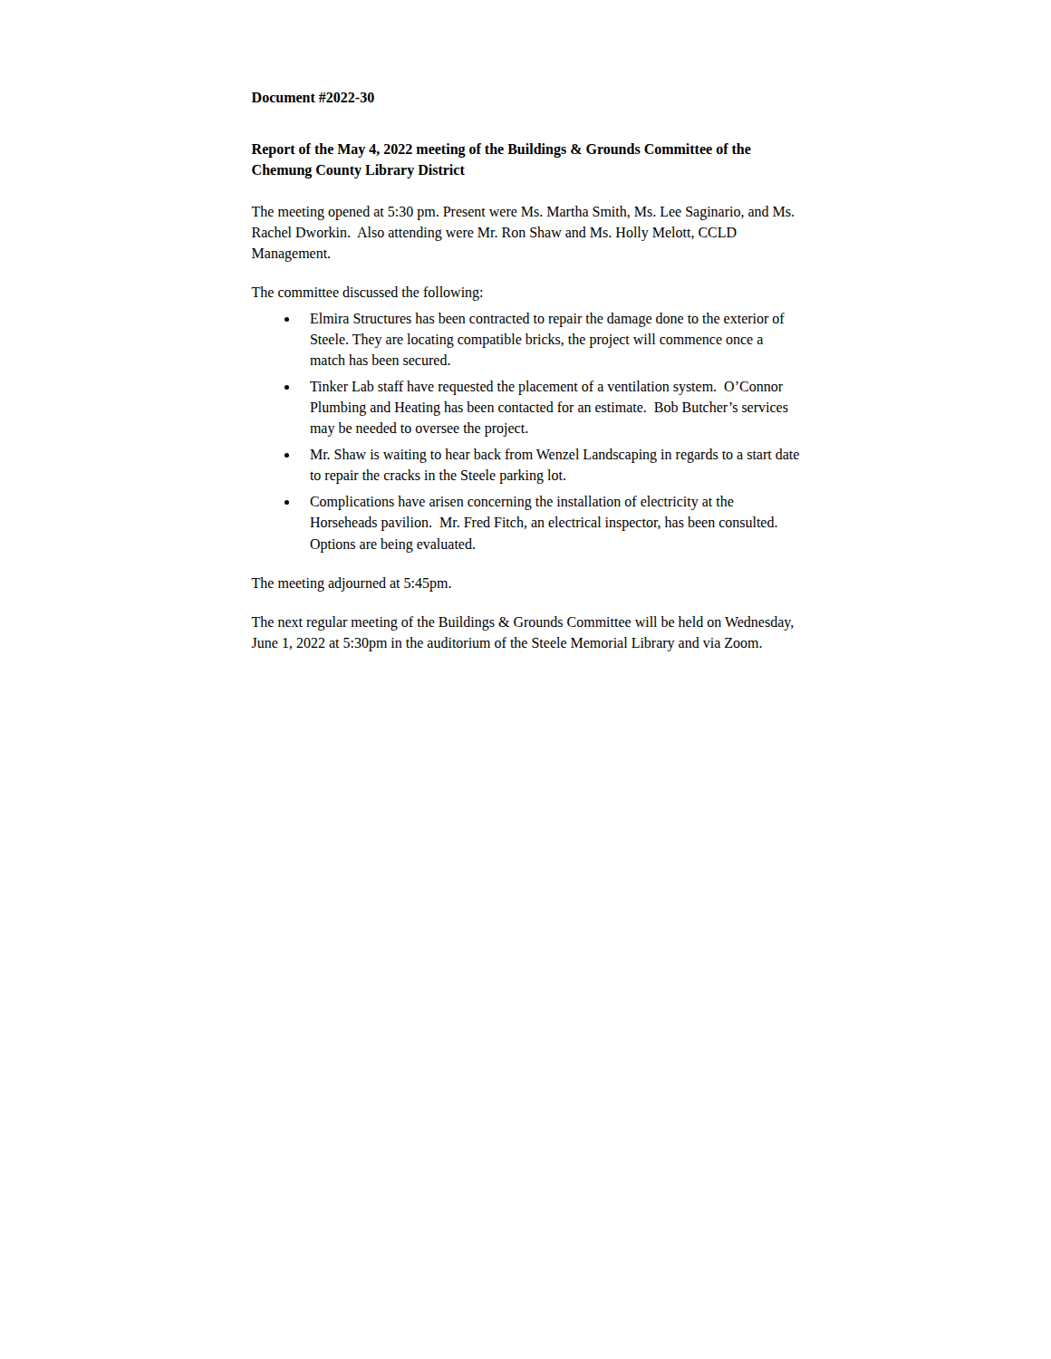Document #2022-30
Report of the May 4, 2022 meeting of the Buildings & Grounds Committee of the Chemung County Library District
The meeting opened at 5:30 pm. Present were Ms. Martha Smith, Ms. Lee Saginario, and Ms. Rachel Dworkin. Also attending were Mr. Ron Shaw and Ms. Holly Melott, CCLD Management.
The committee discussed the following:
Elmira Structures has been contracted to repair the damage done to the exterior of Steele. They are locating compatible bricks, the project will commence once a match has been secured.
Tinker Lab staff have requested the placement of a ventilation system. O’Connor Plumbing and Heating has been contacted for an estimate. Bob Butcher’s services may be needed to oversee the project.
Mr. Shaw is waiting to hear back from Wenzel Landscaping in regards to a start date to repair the cracks in the Steele parking lot.
Complications have arisen concerning the installation of electricity at the Horseheads pavilion. Mr. Fred Fitch, an electrical inspector, has been consulted. Options are being evaluated.
The meeting adjourned at 5:45pm.
The next regular meeting of the Buildings & Grounds Committee will be held on Wednesday, June 1, 2022 at 5:30pm in the auditorium of the Steele Memorial Library and via Zoom.